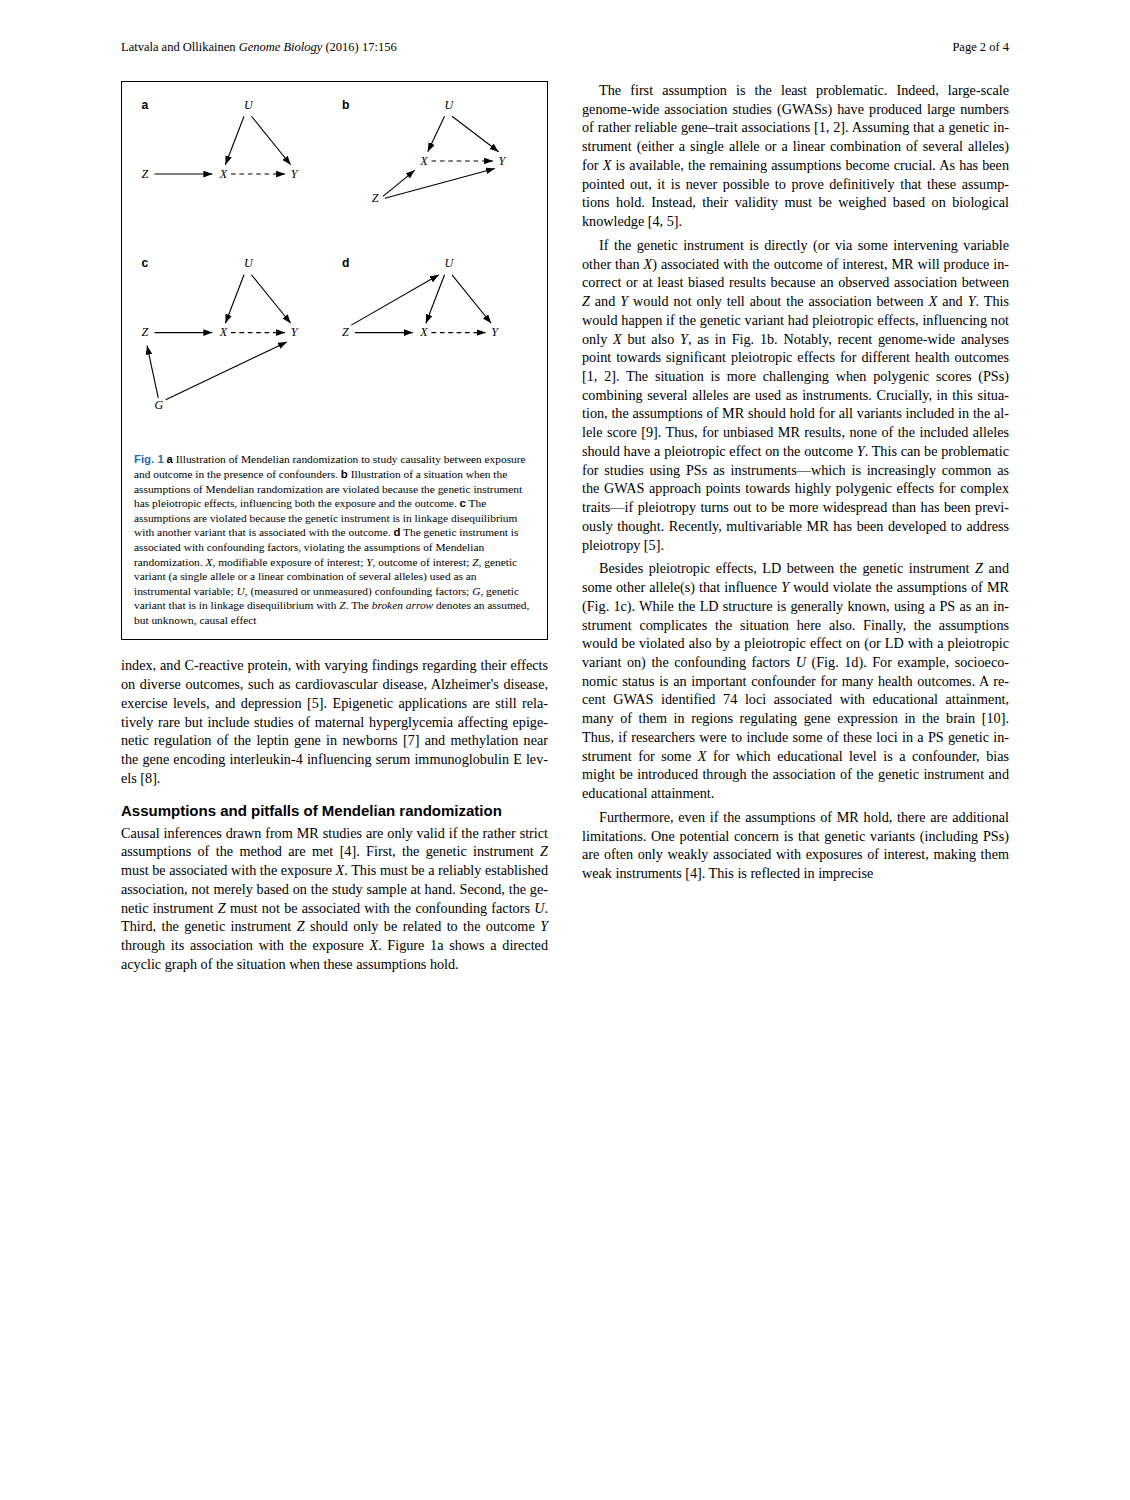Latvala and Ollikainen Genome Biology (2016) 17:156
Page 2 of 4
a U Z X Y Y dashed --> b U X Y Z Y dashed --> c U Z X Y G Y dashed --> d U Z X Y Y dashed -->
Fig. 1 a Illustration of Mendelian randomization to study causality between exposure and outcome in the presence of confounders. b Illustration of a situation when the assumptions of Mendelian randomization are violated because the genetic instrument has pleiotropic effects, influencing both the exposure and the outcome. c The assumptions are violated because the genetic instrument is in linkage disequilibrium with another variant that is associated with the outcome. d The genetic instrument is associated with confounding factors, violating the assumptions of Mendelian randomization. X, modifiable exposure of interest; Y, outcome of interest; Z, genetic variant (a single allele or a linear combination of several alleles) used as an instrumental variable; U, (measured or unmeasured) confounding factors; G, genetic variant that is in linkage disequilibrium with Z. The broken arrow denotes an assumed, but unknown, causal effect
index, and C-reactive protein, with varying findings regarding their effects on diverse outcomes, such as cardiovascular disease, Alzheimer's disease, exercise levels, and depression [5]. Epigenetic applications are still relatively rare but include studies of maternal hyperglycemia affecting epigenetic regulation of the leptin gene in newborns [7] and methylation near the gene encoding interleukin-4 influencing serum immunoglobulin E levels [8].
Assumptions and pitfalls of Mendelian randomization
Causal inferences drawn from MR studies are only valid if the rather strict assumptions of the method are met [4]. First, the genetic instrument Z must be associated with the exposure X. This must be a reliably established association, not merely based on the study sample at hand. Second, the genetic instrument Z must not be associated with the confounding factors U. Third, the genetic instrument Z should only be related to the outcome Y through its association with the exposure X. Figure 1a shows a directed acyclic graph of the situation when these assumptions hold.
The first assumption is the least problematic. Indeed, large-scale genome-wide association studies (GWASs) have produced large numbers of rather reliable gene–trait associations [1, 2]. Assuming that a genetic instrument (either a single allele or a linear combination of several alleles) for X is available, the remaining assumptions become crucial. As has been pointed out, it is never possible to prove definitively that these assumptions hold. Instead, their validity must be weighed based on biological knowledge [4, 5].
If the genetic instrument is directly (or via some intervening variable other than X) associated with the outcome of interest, MR will produce incorrect or at least biased results because an observed association between Z and Y would not only tell about the association between X and Y. This would happen if the genetic variant had pleiotropic effects, influencing not only X but also Y, as in Fig. 1b. Notably, recent genome-wide analyses point towards significant pleiotropic effects for different health outcomes [1, 2]. The situation is more challenging when polygenic scores (PSs) combining several alleles are used as instruments. Crucially, in this situation, the assumptions of MR should hold for all variants included in the allele score [9]. Thus, for unbiased MR results, none of the included alleles should have a pleiotropic effect on the outcome Y. This can be problematic for studies using PSs as instruments—which is increasingly common as the GWAS approach points towards highly polygenic effects for complex traits—if pleiotropy turns out to be more widespread than has been previously thought. Recently, multivariable MR has been developed to address pleiotropy [5].
Besides pleiotropic effects, LD between the genetic instrument Z and some other allele(s) that influence Y would violate the assumptions of MR (Fig. 1c). While the LD structure is generally known, using a PS as an instrument complicates the situation here also. Finally, the assumptions would be violated also by a pleiotropic effect on (or LD with a pleiotropic variant on) the confounding factors U (Fig. 1d). For example, socioeconomic status is an important confounder for many health outcomes. A recent GWAS identified 74 loci associated with educational attainment, many of them in regions regulating gene expression in the brain [10]. Thus, if researchers were to include some of these loci in a PS genetic instrument for some X for which educational level is a confounder, bias might be introduced through the association of the genetic instrument and educational attainment.
Furthermore, even if the assumptions of MR hold, there are additional limitations. One potential concern is that genetic variants (including PSs) are often only weakly associated with exposures of interest, making them weak instruments [4]. This is reflected in imprecise